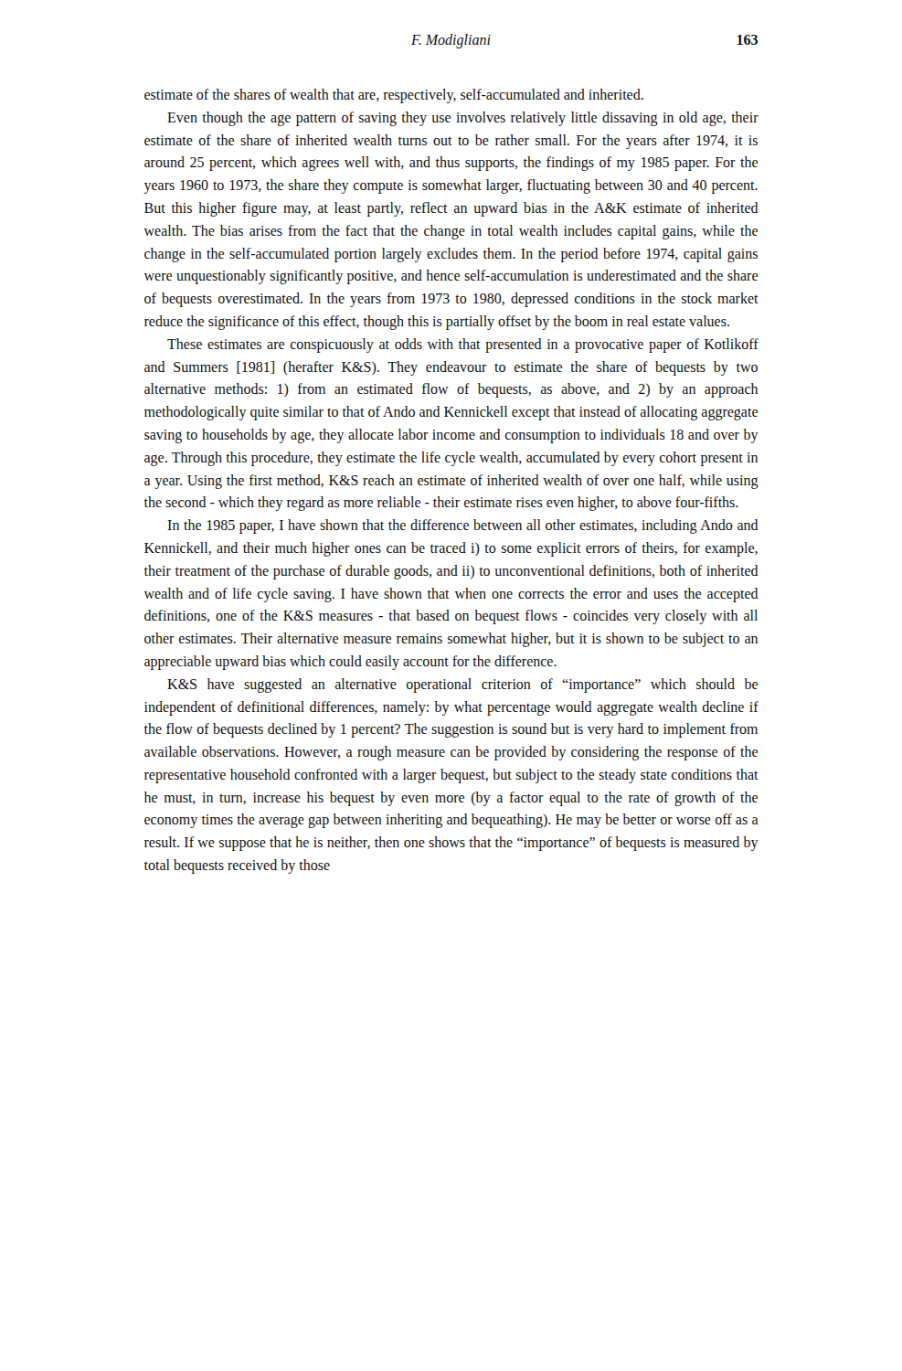F. Modigliani 163
estimate of the shares of wealth that are, respectively, self-accumulated and inherited.
Even though the age pattern of saving they use involves relatively little dissaving in old age, their estimate of the share of inherited wealth turns out to be rather small. For the years after 1974, it is around 25 percent, which agrees well with, and thus supports, the findings of my 1985 paper. For the years 1960 to 1973, the share they compute is somewhat larger, fluctuating between 30 and 40 percent. But this higher figure may, at least partly, reflect an upward bias in the A&K estimate of inherited wealth. The bias arises from the fact that the change in total wealth includes capital gains, while the change in the self-accumulated portion largely excludes them. In the period before 1974, capital gains were unquestionably significantly positive, and hence self-accumulation is underestimated and the share of bequests overestimated. In the years from 1973 to 1980, depressed conditions in the stock market reduce the significance of this effect, though this is partially offset by the boom in real estate values.
These estimates are conspicuously at odds with that presented in a provocative paper of Kotlikoff and Summers [1981] (herafter K&S). They endeavour to estimate the share of bequests by two alternative methods: 1) from an estimated flow of bequests, as above, and 2) by an approach methodologically quite similar to that of Ando and Kennickell except that instead of allocating aggregate saving to households by age, they allocate labor income and consumption to individuals 18 and over by age. Through this procedure, they estimate the life cycle wealth, accumulated by every cohort present in a year. Using the first method, K&S reach an estimate of inherited wealth of over one half, while using the second - which they regard as more reliable - their estimate rises even higher, to above four-fifths.
In the 1985 paper, I have shown that the difference between all other estimates, including Ando and Kennickell, and their much higher ones can be traced i) to some explicit errors of theirs, for example, their treatment of the purchase of durable goods, and ii) to unconventional definitions, both of inherited wealth and of life cycle saving. I have shown that when one corrects the error and uses the accepted definitions, one of the K&S measures - that based on bequest flows - coincides very closely with all other estimates. Their alternative measure remains somewhat higher, but it is shown to be subject to an appreciable upward bias which could easily account for the difference.
K&S have suggested an alternative operational criterion of “importance” which should be independent of definitional differences, namely: by what percentage would aggregate wealth decline if the flow of bequests declined by 1 percent? The suggestion is sound but is very hard to implement from available observations. However, a rough measure can be provided by considering the response of the representative household confronted with a larger bequest, but subject to the steady state conditions that he must, in turn, increase his bequest by even more (by a factor equal to the rate of growth of the economy times the average gap between inheriting and bequeathing). He may be better or worse off as a result. If we suppose that he is neither, then one shows that the “importance” of bequests is measured by total bequests received by those